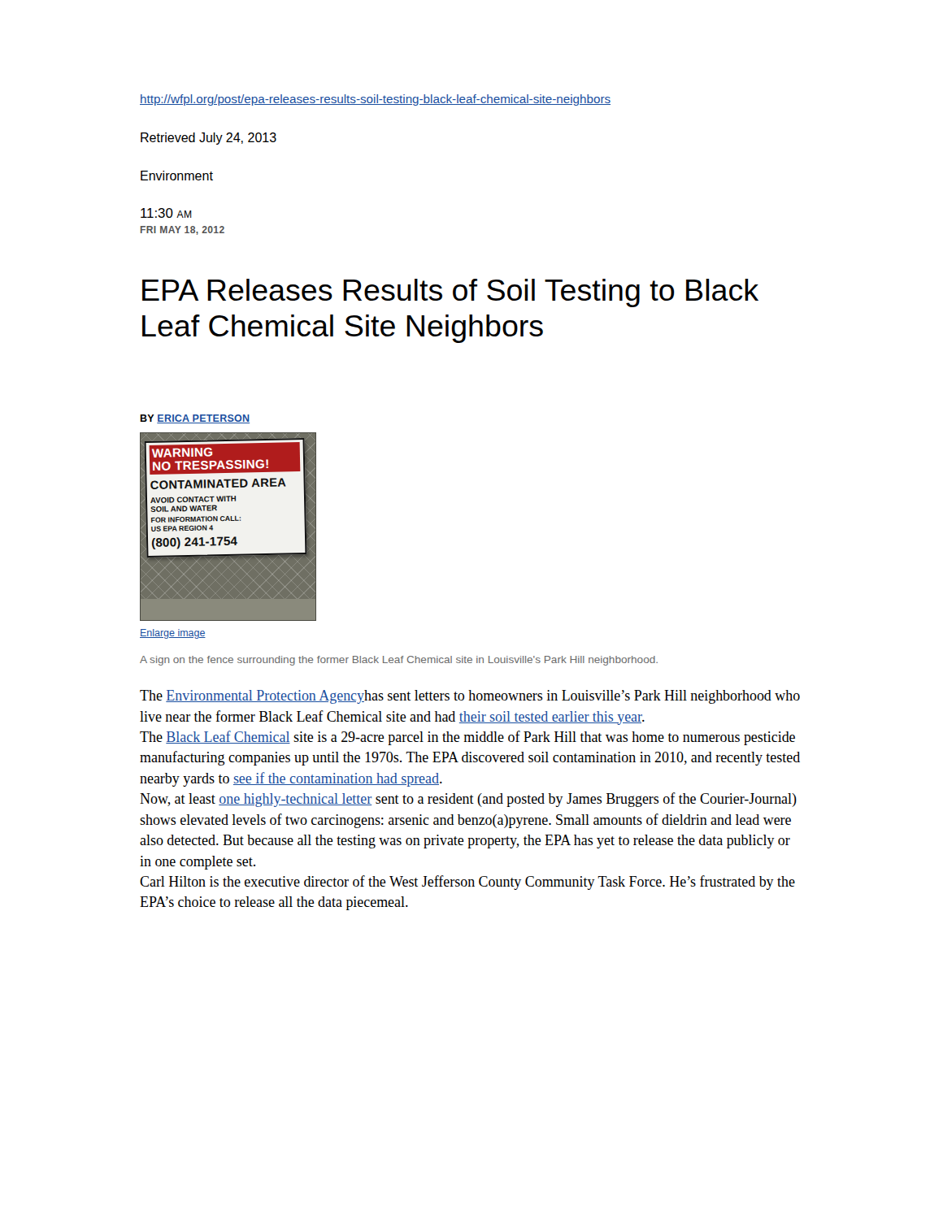http://wfpl.org/post/epa-releases-results-soil-testing-black-leaf-chemical-site-neighbors
Retrieved July 24, 2013
Environment
11:30 AM FRI MAY 18, 2012
EPA Releases Results of Soil Testing to Black Leaf Chemical Site Neighbors
BY ERICA PETERSON
WARNING
NO TRESPASSING!
CONTAMINATED AREA
AVOID CONTACT WITH
SOIL AND WATER
FOR INFORMATION CALL:
US EPA REGION 4
(800) 241-1754
Enlarge image
A sign on the fence surrounding the former Black Leaf Chemical site in Louisville's Park Hill neighborhood.
The Environmental Protection Agencyhas sent letters to homeowners in Louisville’s Park Hill neighborhood who live near the former Black Leaf Chemical site and had their soil tested earlier this year.
The Black Leaf Chemical site is a 29-acre parcel in the middle of Park Hill that was home to numerous pesticide manufacturing companies up until the 1970s. The EPA discovered soil contamination in 2010, and recently tested nearby yards to see if the contamination had spread.
Now, at least one highly-technical letter sent to a resident (and posted by James Bruggers of the Courier-Journal) shows elevated levels of two carcinogens: arsenic and benzo(a)pyrene. Small amounts of dieldrin and lead were also detected. But because all the testing was on private property, the EPA has yet to release the data publicly or in one complete set.
Carl Hilton is the executive director of the West Jefferson County Community Task Force. He’s frustrated by the EPA’s choice to release all the data piecemeal.